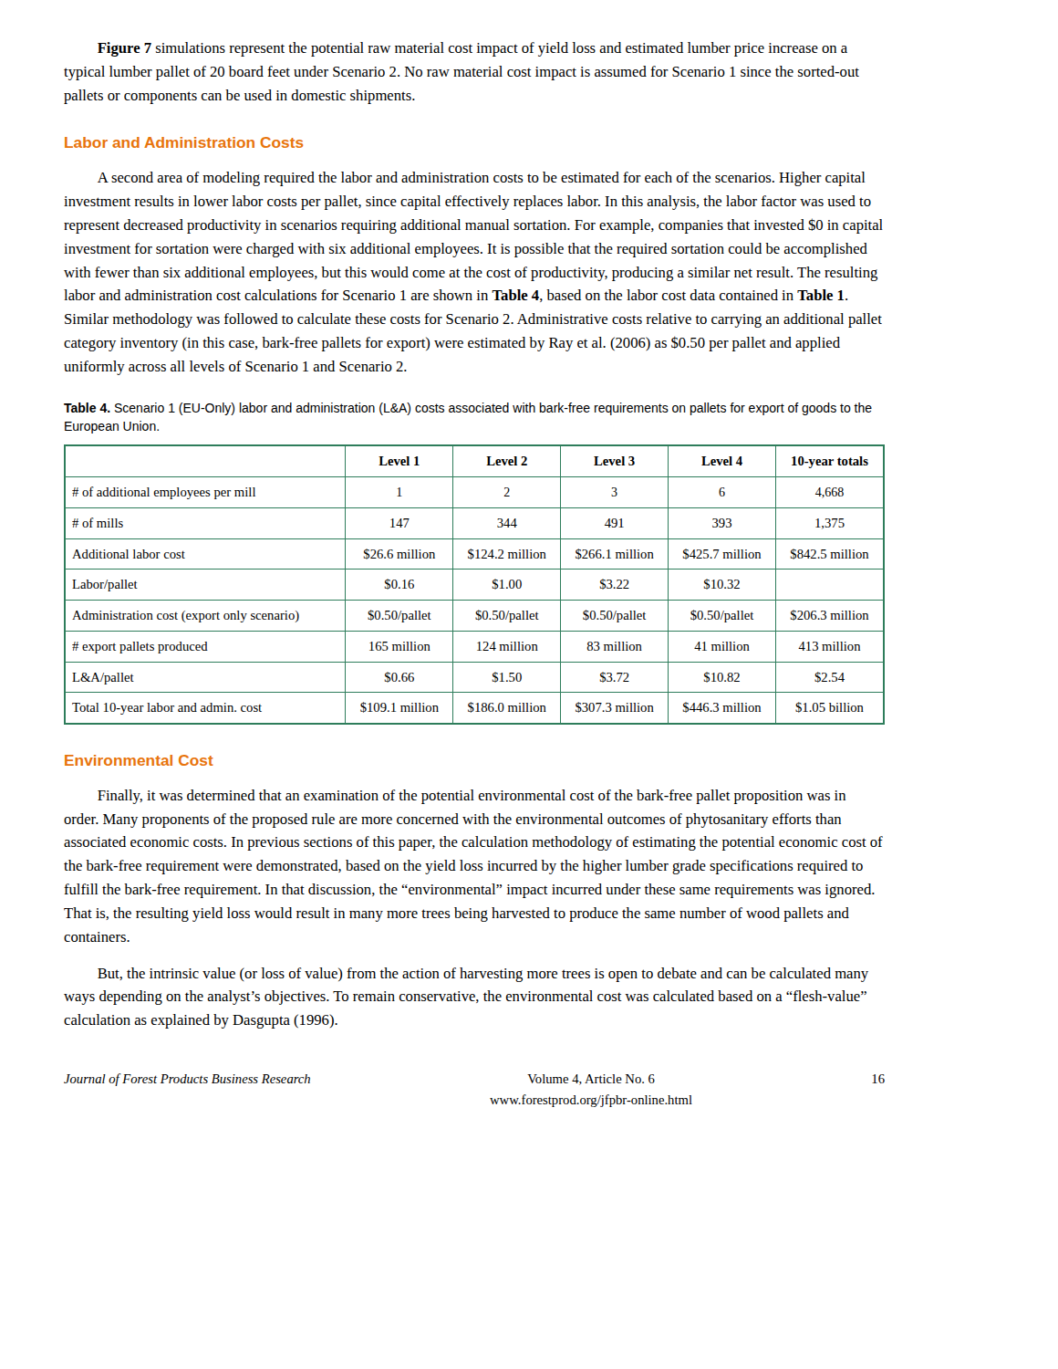Figure 7 simulations represent the potential raw material cost impact of yield loss and estimated lumber price increase on a typical lumber pallet of 20 board feet under Scenario 2. No raw material cost impact is assumed for Scenario 1 since the sorted-out pallets or components can be used in domestic shipments.
Labor and Administration Costs
A second area of modeling required the labor and administration costs to be estimated for each of the scenarios. Higher capital investment results in lower labor costs per pallet, since capital effectively replaces labor. In this analysis, the labor factor was used to represent decreased productivity in scenarios requiring additional manual sortation. For example, companies that invested $0 in capital investment for sortation were charged with six additional employees. It is possible that the required sortation could be accomplished with fewer than six additional employees, but this would come at the cost of productivity, producing a similar net result. The resulting labor and administration cost calculations for Scenario 1 are shown in Table 4, based on the labor cost data contained in Table 1. Similar methodology was followed to calculate these costs for Scenario 2. Administrative costs relative to carrying an additional pallet category inventory (in this case, bark-free pallets for export) were estimated by Ray et al. (2006) as $0.50 per pallet and applied uniformly across all levels of Scenario 1 and Scenario 2.
Table 4. Scenario 1 (EU-Only) labor and administration (L&A) costs associated with bark-free requirements on pallets for export of goods to the European Union.
| | Level 1 | Level 2 | Level 3 | Level 4 | 10-year totals |
| --- | --- | --- | --- | --- | --- |
| # of additional employees per mill | 1 | 2 | 3 | 6 | 4,668 |
| # of mills | 147 | 344 | 491 | 393 | 1,375 |
| Additional labor cost | $26.6 million | $124.2 million | $266.1 million | $425.7 million | $842.5 million |
| Labor/pallet | $0.16 | $1.00 | $3.22 | $10.32 | |
| Administration cost (export only scenario) | $0.50/pallet | $0.50/pallet | $0.50/pallet | $0.50/pallet | $206.3 million |
| # export pallets produced | 165 million | 124 million | 83 million | 41 million | 413 million |
| L&A/pallet | $0.66 | $1.50 | $3.72 | $10.82 | $2.54 |
| Total 10-year labor and admin. cost | $109.1 million | $186.0 million | $307.3 million | $446.3 million | $1.05 billion |
Environmental Cost
Finally, it was determined that an examination of the potential environmental cost of the bark-free pallet proposition was in order. Many proponents of the proposed rule are more concerned with the environmental outcomes of phytosanitary efforts than associated economic costs. In previous sections of this paper, the calculation methodology of estimating the potential economic cost of the bark-free requirement were demonstrated, based on the yield loss incurred by the higher lumber grade specifications required to fulfill the bark-free requirement. In that discussion, the “environmental” impact incurred under these same requirements was ignored. That is, the resulting yield loss would result in many more trees being harvested to produce the same number of wood pallets and containers.
But, the intrinsic value (or loss of value) from the action of harvesting more trees is open to debate and can be calculated many ways depending on the analyst’s objectives. To remain conservative, the environmental cost was calculated based on a “flesh-value” calculation as explained by Dasgupta (1996).
Journal of Forest Products Business Research
Volume 4, Article No. 6
www.forestprod.org/jfpbr-online.html
16